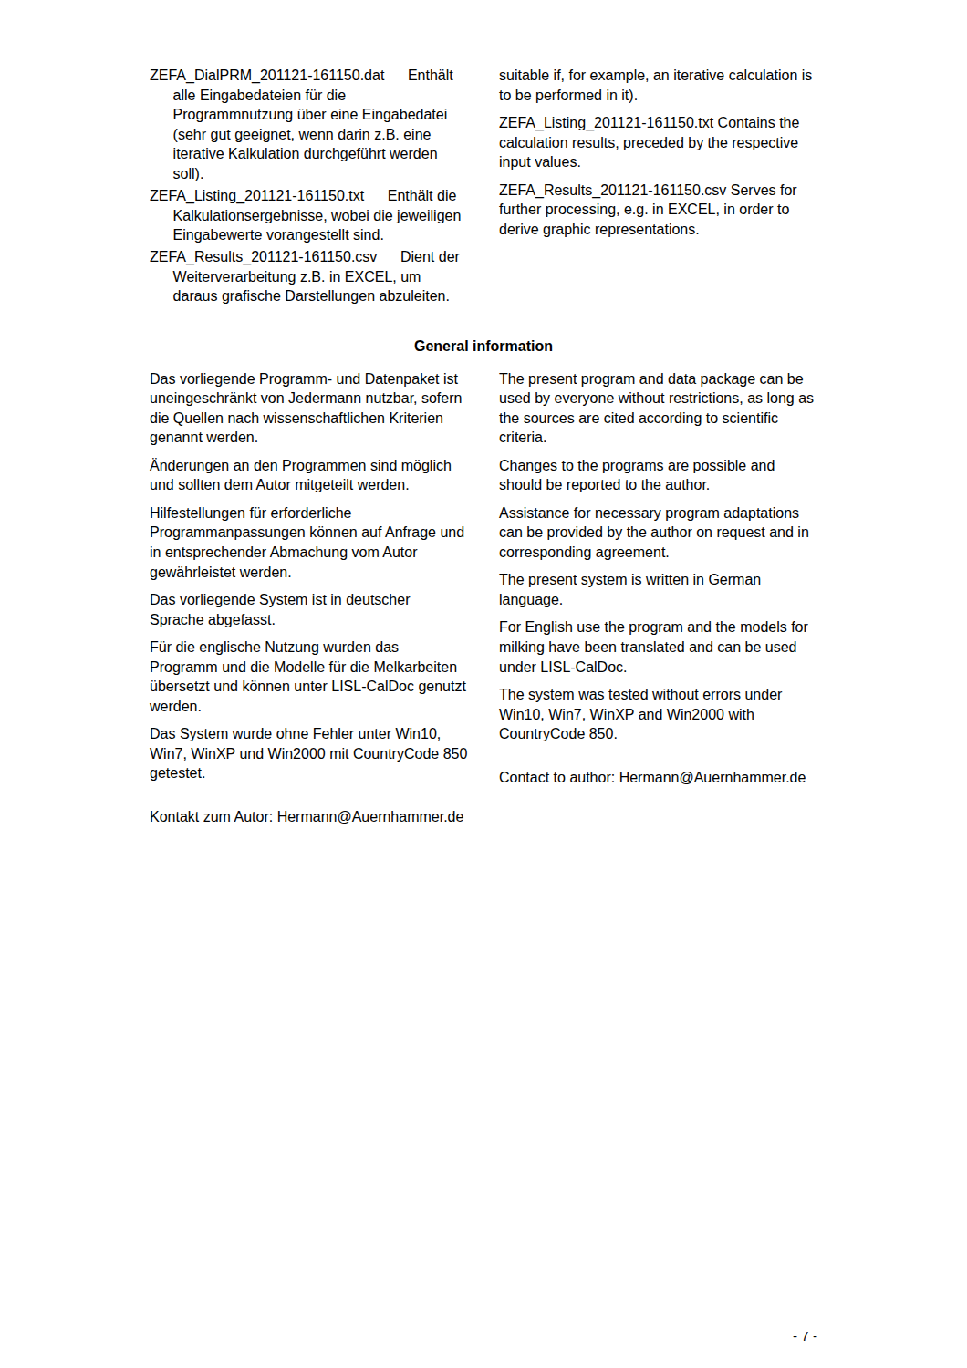ZEFA_DialPRM_201121-161150.dat Enthält alle Eingabedateien für die Programmnutzung über eine Eingabedatei (sehr gut geeignet, wenn darin z.B. eine iterative Kalkulation durchgeführt werden soll).
ZEFA_Listing_201121-161150.txt Enthält die Kalkulationsergebnisse, wobei die jeweiligen Eingabewerte vorangestellt sind.
ZEFA_Results_201121-161150.csv Dient der Weiterverarbeitung z.B. in EXCEL, um daraus grafische Darstellungen abzuleiten.
suitable if, for example, an iterative calculation is to be performed in it).
ZEFA_Listing_201121-161150.txt Contains the calculation results, preceded by the respective input values.
ZEFA_Results_201121-161150.csv Serves for further processing, e.g. in EXCEL, in order to derive graphic representations.
General information
Das vorliegende Programm- und Datenpaket ist uneingeschränkt von Jedermann nutzbar, sofern die Quellen nach wissenschaftlichen Kriterien genannt werden.
Änderungen an den Programmen sind möglich und sollten dem Autor mitgeteilt werden.
Hilfestellungen für erforderliche Programmanpassungen können auf Anfrage und in entsprechender Abmachung vom Autor gewährleistet werden.
Das vorliegende System ist in deutscher Sprache abgefasst.
Für die englische Nutzung wurden das Programm und die Modelle für die Melkarbeiten übersetzt und können unter LISL-CalDoc genutzt werden.
Das System wurde ohne Fehler unter Win10, Win7, WinXP und Win2000 mit CountryCode 850 getestet.
Kontakt zum Autor: Hermann@Auernhammer.de
The present program and data package can be used by everyone without restrictions, as long as the sources are cited according to scientific criteria.
Changes to the programs are possible and should be reported to the author.
Assistance for necessary program adaptations can be provided by the author on request and in corresponding agreement.
The present system is written in German language.
For English use the program and the models for milking have been translated and can be used under LISL-CalDoc.
The system was tested without errors under Win10, Win7, WinXP and Win2000 with CountryCode 850.
Contact to author: Hermann@Auernhammer.de
- 7 -